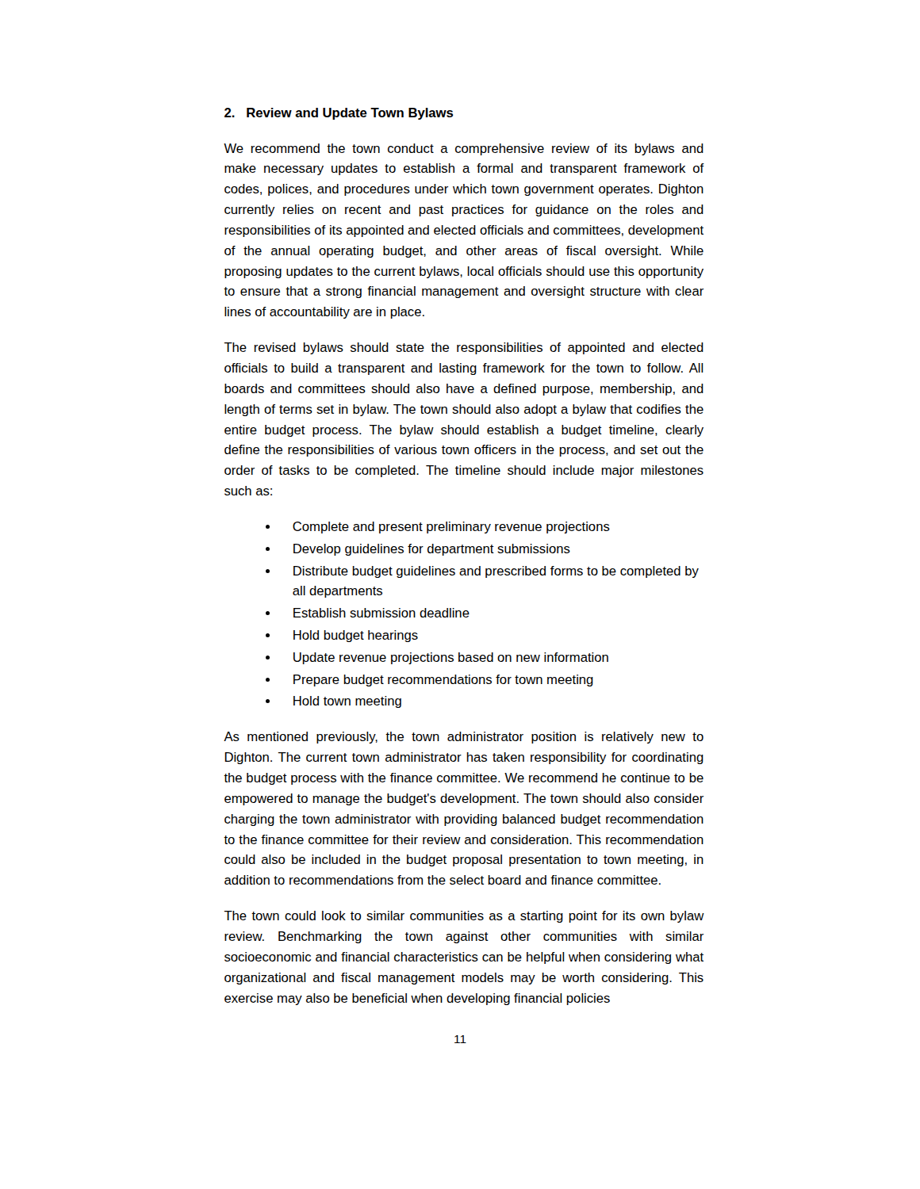2. Review and Update Town Bylaws
We recommend the town conduct a comprehensive review of its bylaws and make necessary updates to establish a formal and transparent framework of codes, polices, and procedures under which town government operates. Dighton currently relies on recent and past practices for guidance on the roles and responsibilities of its appointed and elected officials and committees, development of the annual operating budget, and other areas of fiscal oversight. While proposing updates to the current bylaws, local officials should use this opportunity to ensure that a strong financial management and oversight structure with clear lines of accountability are in place.
The revised bylaws should state the responsibilities of appointed and elected officials to build a transparent and lasting framework for the town to follow. All boards and committees should also have a defined purpose, membership, and length of terms set in bylaw. The town should also adopt a bylaw that codifies the entire budget process. The bylaw should establish a budget timeline, clearly define the responsibilities of various town officers in the process, and set out the order of tasks to be completed. The timeline should include major milestones such as:
Complete and present preliminary revenue projections
Develop guidelines for department submissions
Distribute budget guidelines and prescribed forms to be completed by all departments
Establish submission deadline
Hold budget hearings
Update revenue projections based on new information
Prepare budget recommendations for town meeting
Hold town meeting
As mentioned previously, the town administrator position is relatively new to Dighton. The current town administrator has taken responsibility for coordinating the budget process with the finance committee. We recommend he continue to be empowered to manage the budget's development. The town should also consider charging the town administrator with providing balanced budget recommendation to the finance committee for their review and consideration. This recommendation could also be included in the budget proposal presentation to town meeting, in addition to recommendations from the select board and finance committee.
The town could look to similar communities as a starting point for its own bylaw review. Benchmarking the town against other communities with similar socioeconomic and financial characteristics can be helpful when considering what organizational and fiscal management models may be worth considering. This exercise may also be beneficial when developing financial policies
11